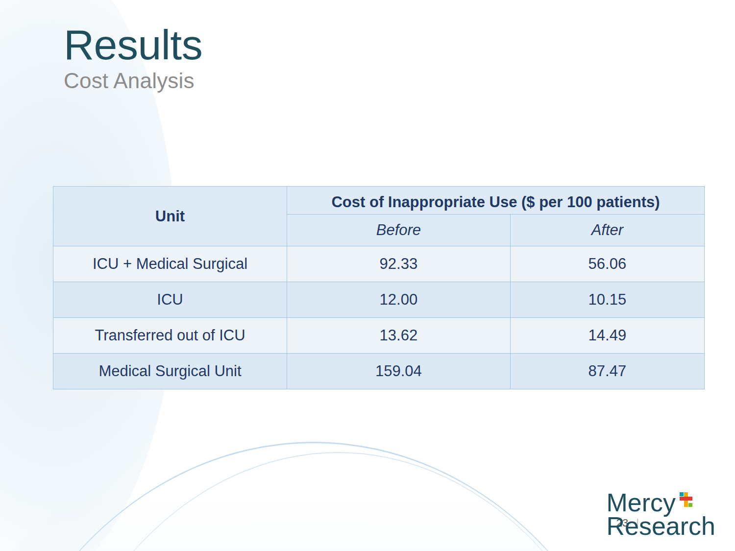Results
Cost Analysis
| Unit | Cost of Inappropriate Use ($ per 100 patients) |
| --- | --- |
| Before | After |
| ICU + Medical Surgical | 92.33 | 56.06 |
| ICU | 12.00 | 10.15 |
| Transferred out of ICU | 13.62 | 14.49 |
| Medical Surgical Unit | 159.04 | 87.47 |
23 |
Mercy Research